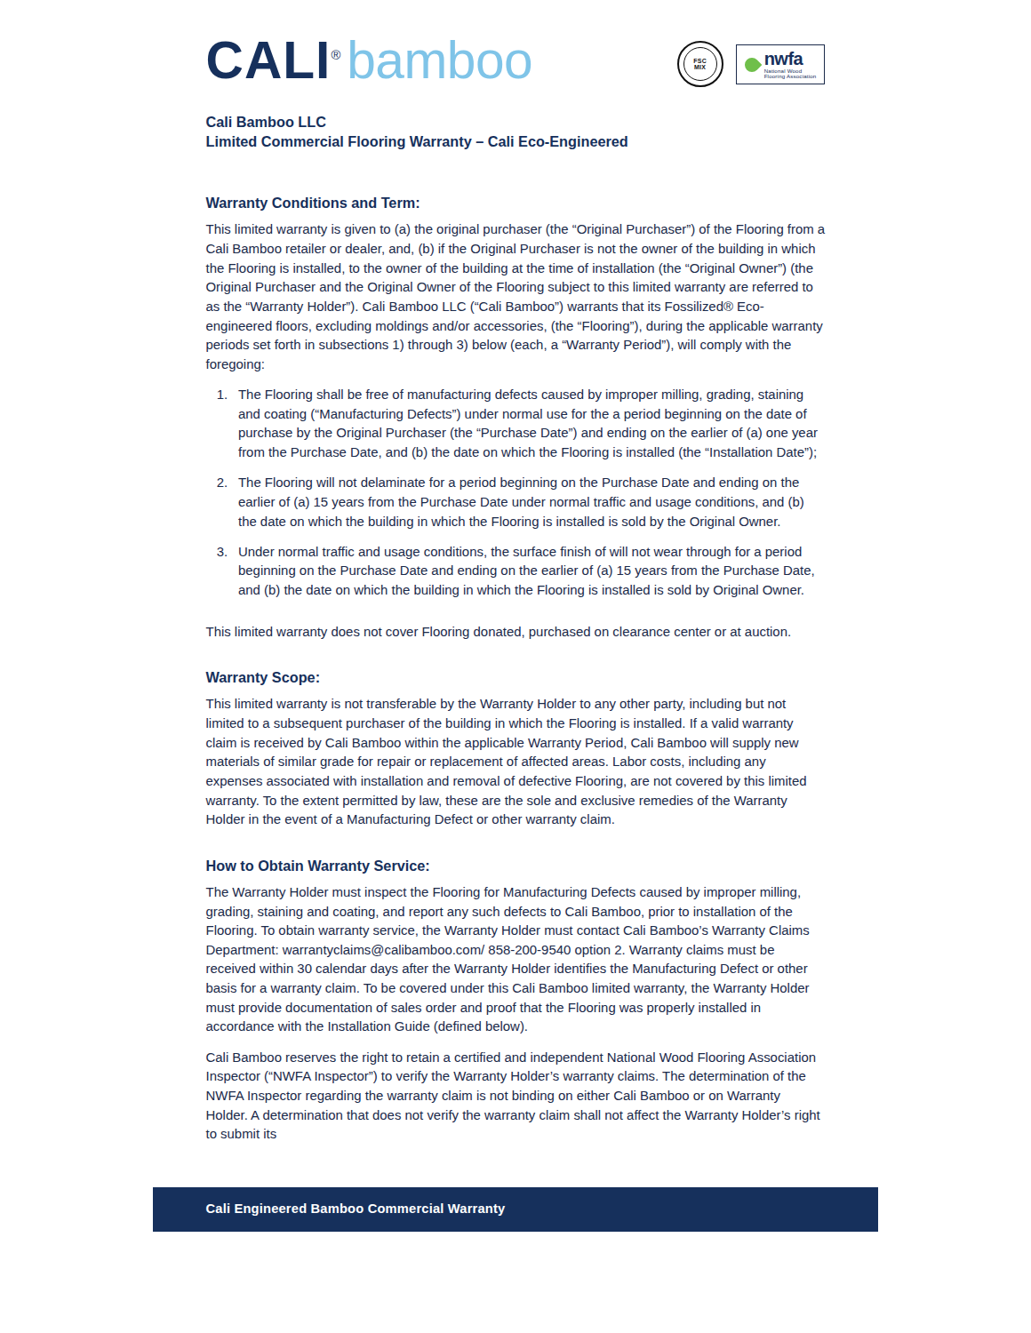CALI®bamboo
FSC
MIX
nwfa
National Wood
Flooring Association
Cali Bamboo LLC
Limited Commercial Flooring Warranty – Cali Eco-Engineered
Warranty Conditions and Term:
This limited warranty is given to (a) the original purchaser (the “Original Purchaser”) of the Flooring from a Cali Bamboo retailer or dealer, and, (b) if the Original Purchaser is not the owner of the building in which the Flooring is installed, to the owner of the building at the time of installation (the “Original Owner”) (the Original Purchaser and the Original Owner of the Flooring subject to this limited warranty are referred to as the “Warranty Holder”). Cali Bamboo LLC (“Cali Bamboo”) warrants that its Fossilized® Eco-engineered floors, excluding moldings and/or accessories, (the “Flooring”), during the applicable warranty periods set forth in subsections 1) through 3) below (each, a “Warranty Period”), will comply with the foregoing:
The Flooring shall be free of manufacturing defects caused by improper milling, grading, staining and coating (“Manufacturing Defects”) under normal use for the a period beginning on the date of purchase by the Original Purchaser (the “Purchase Date”) and ending on the earlier of (a) one year from the Purchase Date, and (b) the date on which the Flooring is installed (the “Installation Date”);
The Flooring will not delaminate for a period beginning on the Purchase Date and ending on the earlier of (a) 15 years from the Purchase Date under normal traffic and usage conditions, and (b) the date on which the building in which the Flooring is installed is sold by the Original Owner.
Under normal traffic and usage conditions, the surface finish of will not wear through for a period beginning on the Purchase Date and ending on the earlier of (a) 15 years from the Purchase Date, and (b) the date on which the building in which the Flooring is installed is sold by Original Owner.
This limited warranty does not cover Flooring donated, purchased on clearance center or at auction.
Warranty Scope:
This limited warranty is not transferable by the Warranty Holder to any other party, including but not limited to a subsequent purchaser of the building in which the Flooring is installed. If a valid warranty claim is received by Cali Bamboo within the applicable Warranty Period, Cali Bamboo will supply new materials of similar grade for repair or replacement of affected areas. Labor costs, including any expenses associated with installation and removal of defective Flooring, are not covered by this limited warranty. To the extent permitted by law, these are the sole and exclusive remedies of the Warranty Holder in the event of a Manufacturing Defect or other warranty claim.
How to Obtain Warranty Service:
The Warranty Holder must inspect the Flooring for Manufacturing Defects caused by improper milling, grading, staining and coating, and report any such defects to Cali Bamboo, prior to installation of the Flooring. To obtain warranty service, the Warranty Holder must contact Cali Bamboo’s Warranty Claims Department: warrantyclaims@calibamboo.com/ 858-200-9540 option 2. Warranty claims must be received within 30 calendar days after the Warranty Holder identifies the Manufacturing Defect or other basis for a warranty claim. To be covered under this Cali Bamboo limited warranty, the Warranty Holder must provide documentation of sales order and proof that the Flooring was properly installed in accordance with the Installation Guide (defined below).
Cali Bamboo reserves the right to retain a certified and independent National Wood Flooring Association Inspector (“NWFA Inspector”) to verify the Warranty Holder’s warranty claims. The determination of the NWFA Inspector regarding the warranty claim is not binding on either Cali Bamboo or on Warranty Holder. A determination that does not verify the warranty claim shall not affect the Warranty Holder’s right to submit its
Cali Engineered Bamboo Commercial Warranty